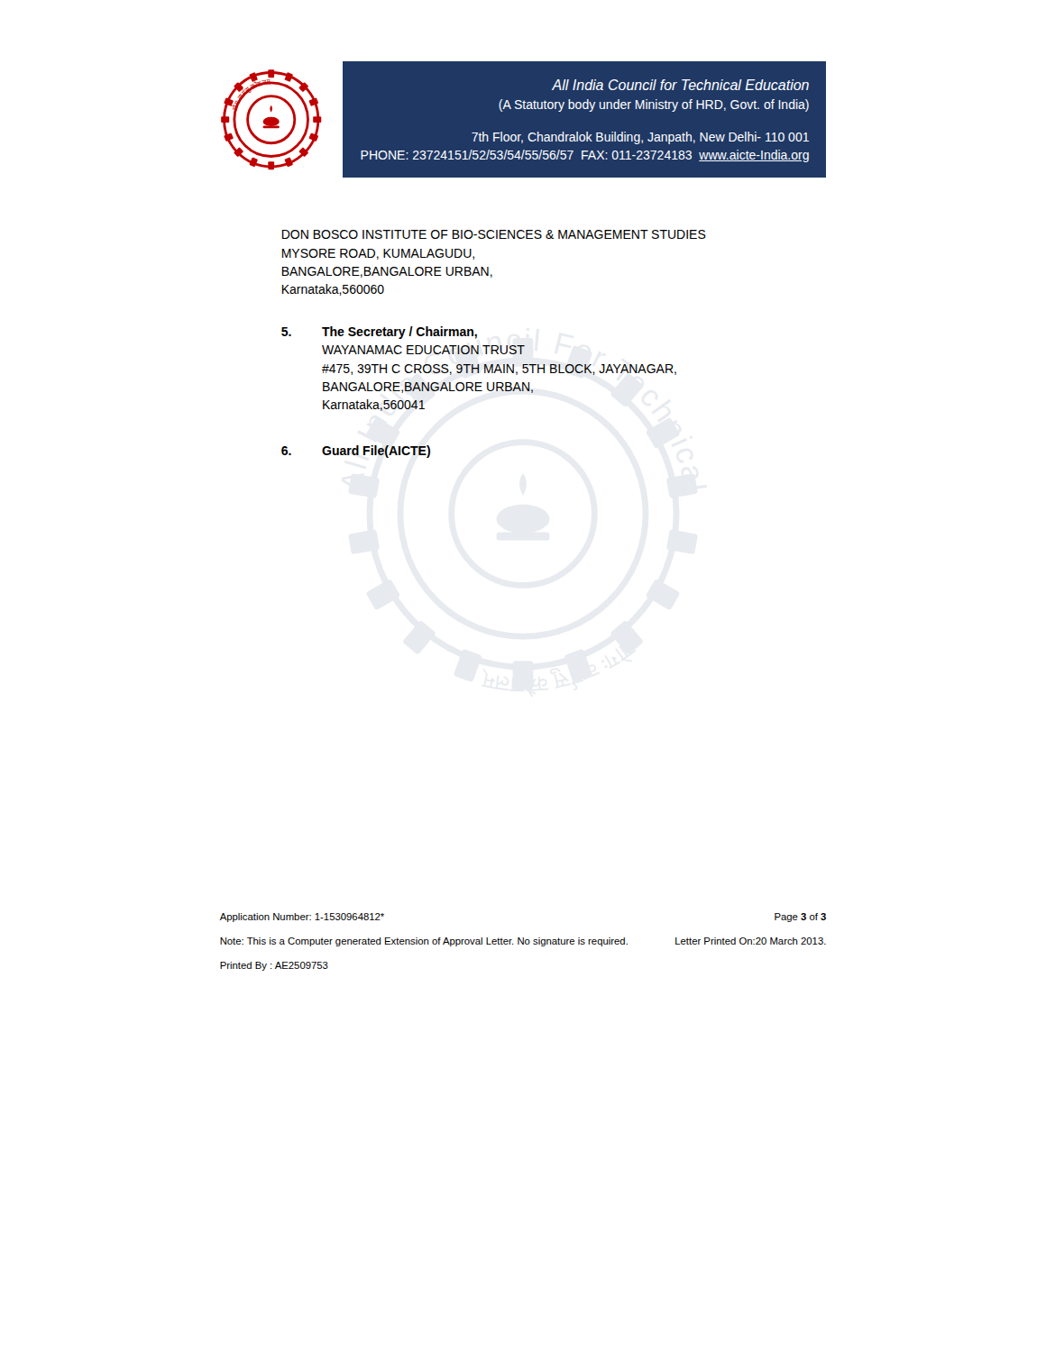योगः कर्मसु कौशलम्
All India Council for Technical Education
(A Statutory body under Ministry of HRD, Govt. of India)
7th Floor, Chandralok Building, Janpath, New Delhi- 110 001
PHONE: 23724151/52/53/54/55/56/57 FAX: 011-23724183 www.aicte-India.org
All India Council For Technical Education योगः कर्मसु कौशलम्
DON BOSCO INSTITUTE OF BIO-SCIENCES & MANAGEMENT STUDIES
MYSORE ROAD, KUMALAGUDU,
BANGALORE,BANGALORE URBAN,
Karnataka,560060
5. The Secretary / Chairman,
WAYANAMAC EDUCATION TRUST
#475, 39TH C CROSS, 9TH MAIN, 5TH BLOCK, JAYANAGAR,
BANGALORE,BANGALORE URBAN,
Karnataka,560041
6. Guard File(AICTE)
Application Number: 1-1530964812*
Page 3 of 3
Note: This is a Computer generated Extension of Approval Letter. No signature is required.
Letter Printed On:20 March 2013.
Printed By : AE2509753